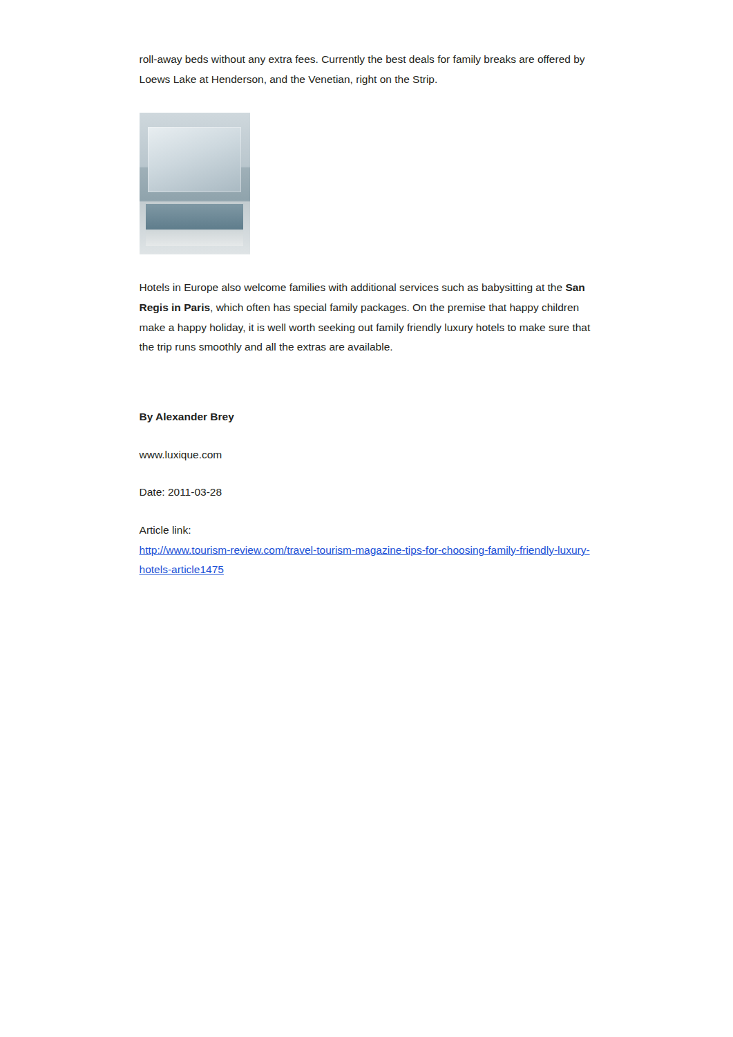roll-away beds without any extra fees. Currently the best deals for family breaks are offered by Loews Lake at Henderson, and the Venetian, right on the Strip.
Hotels in Europe also welcome families with additional services such as babysitting at the San Regis in Paris, which often has special family packages. On the premise that happy children make a happy holiday, it is well worth seeking out family friendly luxury hotels to make sure that the trip runs smoothly and all the extras are available.
By Alexander Brey
www.luxique.com
Date: 2011-03-28
Article link:
http://www.tourism-review.com/travel-tourism-magazine-tips-for-choosing-family-friendly-luxury-hotels-article1475